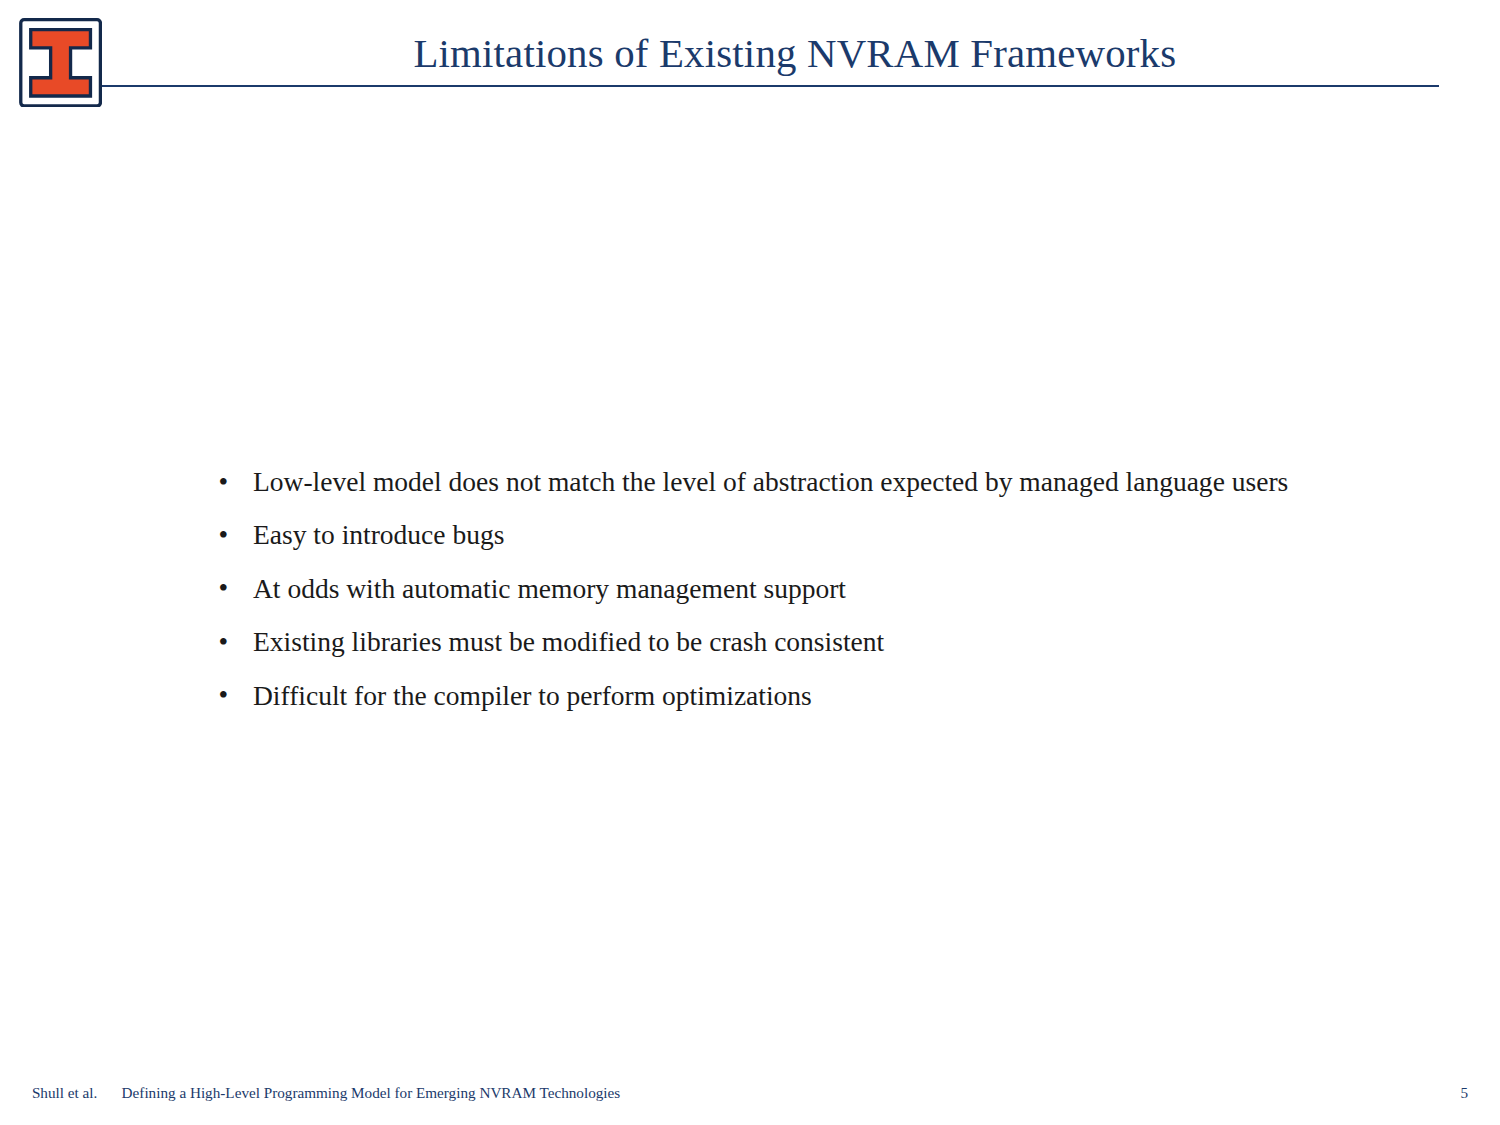Limitations of Existing NVRAM Frameworks
Low-level model does not match the level of abstraction expected by managed language users
Easy to introduce bugs
At odds with automatic memory management support
Existing libraries must be modified to be crash consistent
Difficult for the compiler to perform optimizations
Shull et al. Defining a High-Level Programming Model for Emerging NVRAM Technologies 5